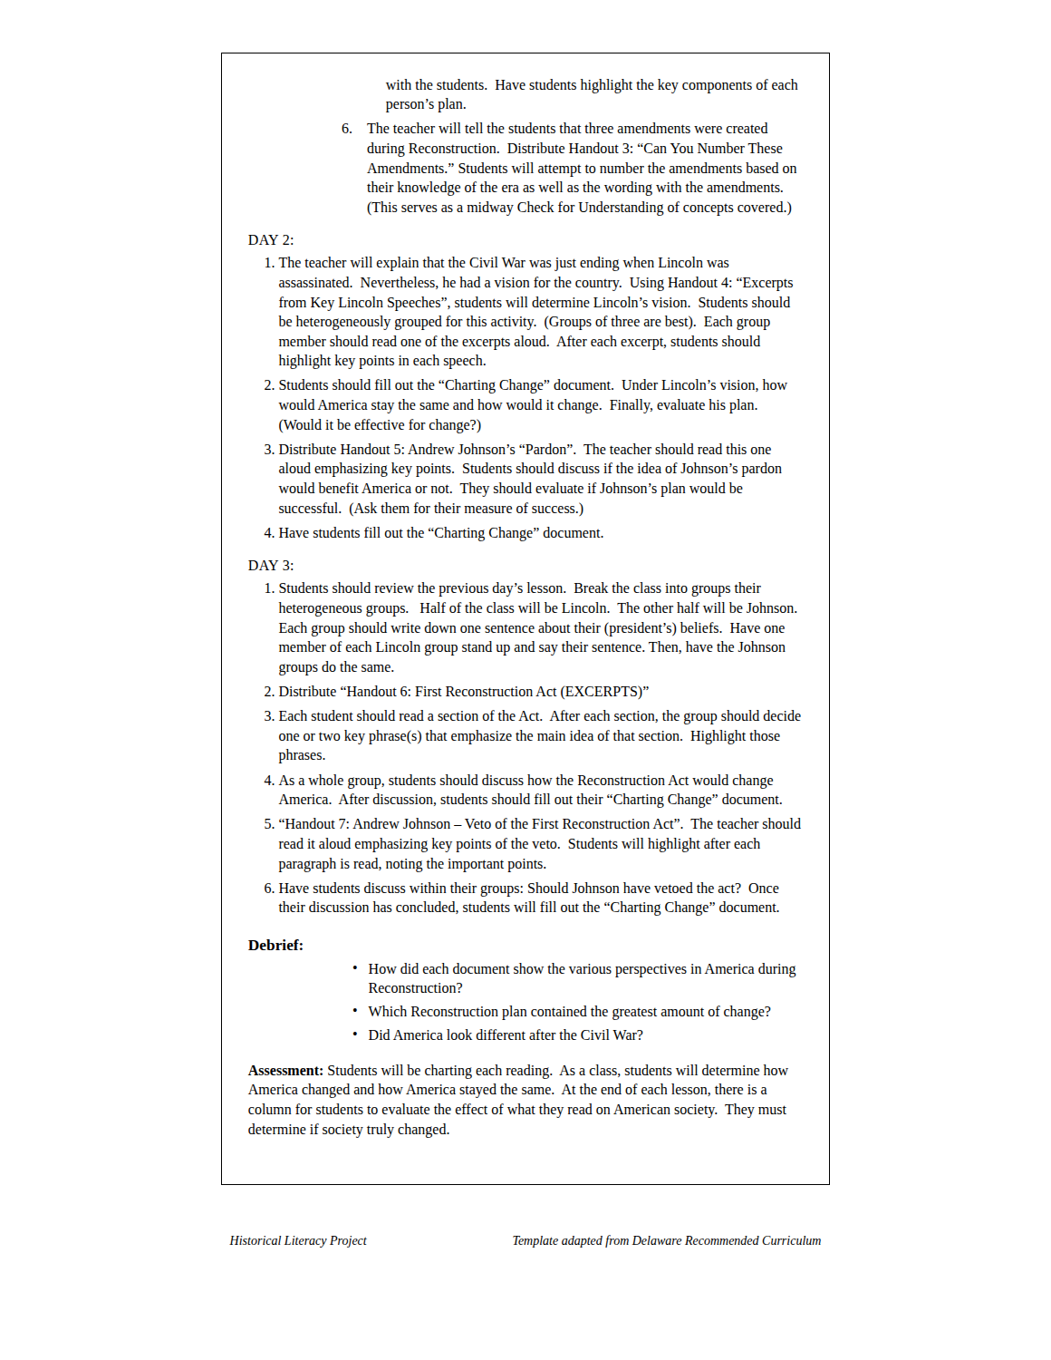with the students. Have students highlight the key components of each person’s plan.
6. The teacher will tell the students that three amendments were created during Reconstruction. Distribute Handout 3: “Can You Number These Amendments.” Students will attempt to number the amendments based on their knowledge of the era as well as the wording with the amendments. (This serves as a midway Check for Understanding of concepts covered.)
DAY 2:
The teacher will explain that the Civil War was just ending when Lincoln was assassinated. Nevertheless, he had a vision for the country. Using Handout 4: “Excerpts from Key Lincoln Speeches”, students will determine Lincoln’s vision. Students should be heterogeneously grouped for this activity. (Groups of three are best). Each group member should read one of the excerpts aloud. After each excerpt, students should highlight key points in each speech.
Students should fill out the “Charting Change” document. Under Lincoln’s vision, how would America stay the same and how would it change. Finally, evaluate his plan. (Would it be effective for change?)
Distribute Handout 5: Andrew Johnson’s “Pardon”. The teacher should read this one aloud emphasizing key points. Students should discuss if the idea of Johnson’s pardon would benefit America or not. They should evaluate if Johnson’s plan would be successful. (Ask them for their measure of success.)
Have students fill out the “Charting Change” document.
DAY 3:
Students should review the previous day’s lesson. Break the class into groups their heterogeneous groups. Half of the class will be Lincoln. The other half will be Johnson. Each group should write down one sentence about their (president’s) beliefs. Have one member of each Lincoln group stand up and say their sentence. Then, have the Johnson groups do the same.
Distribute “Handout 6: First Reconstruction Act (EXCERPTS)”
Each student should read a section of the Act. After each section, the group should decide one or two key phrase(s) that emphasize the main idea of that section. Highlight those phrases.
As a whole group, students should discuss how the Reconstruction Act would change America. After discussion, students should fill out their “Charting Change” document.
“Handout 7: Andrew Johnson – Veto of the First Reconstruction Act”. The teacher should read it aloud emphasizing key points of the veto. Students will highlight after each paragraph is read, noting the important points.
Have students discuss within their groups: Should Johnson have vetoed the act? Once their discussion has concluded, students will fill out the “Charting Change” document.
Debrief:
How did each document show the various perspectives in America during Reconstruction?
Which Reconstruction plan contained the greatest amount of change?
Did America look different after the Civil War?
Assessment: Students will be charting each reading. As a class, students will determine how America changed and how America stayed the same. At the end of each lesson, there is a column for students to evaluate the effect of what they read on American society. They must determine if society truly changed.
Historical Literacy Project Template adapted from Delaware Recommended Curriculum